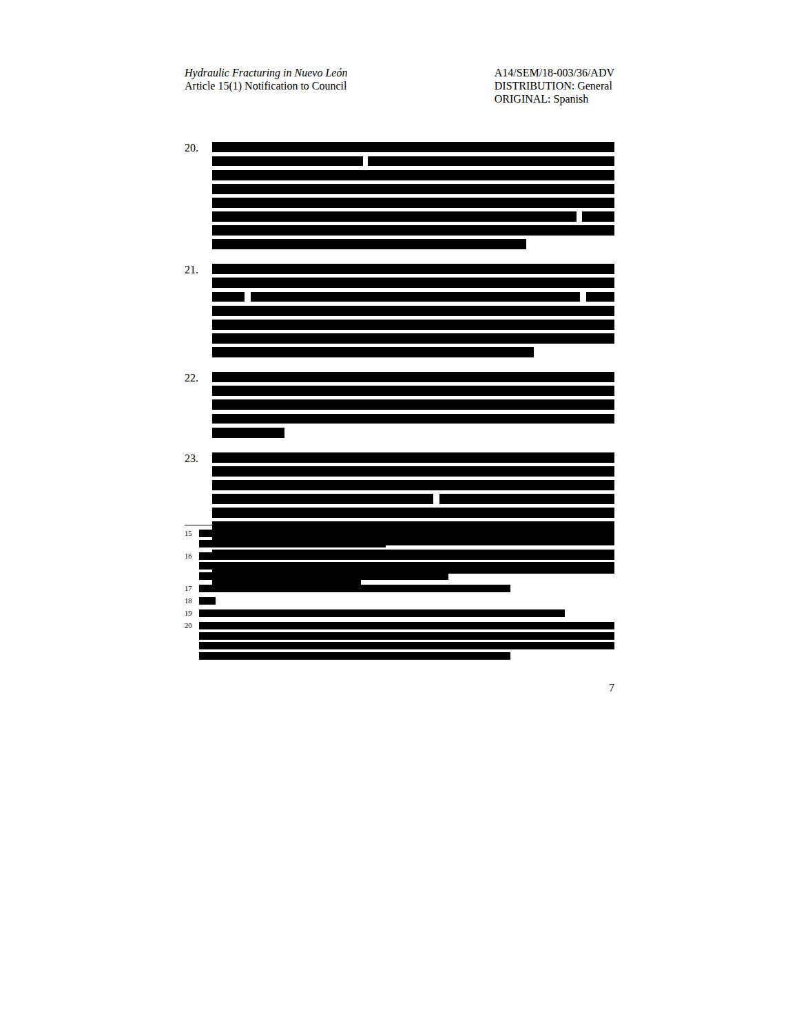Hydraulic Fracturing in Nuevo León
Article 15(1) Notification to Council
A14/SEM/18-003/36/ADV
DISTRIBUTION: General
ORIGINAL: Spanish
20.
21.
22.
23.
15
16
17
18
19
20
7